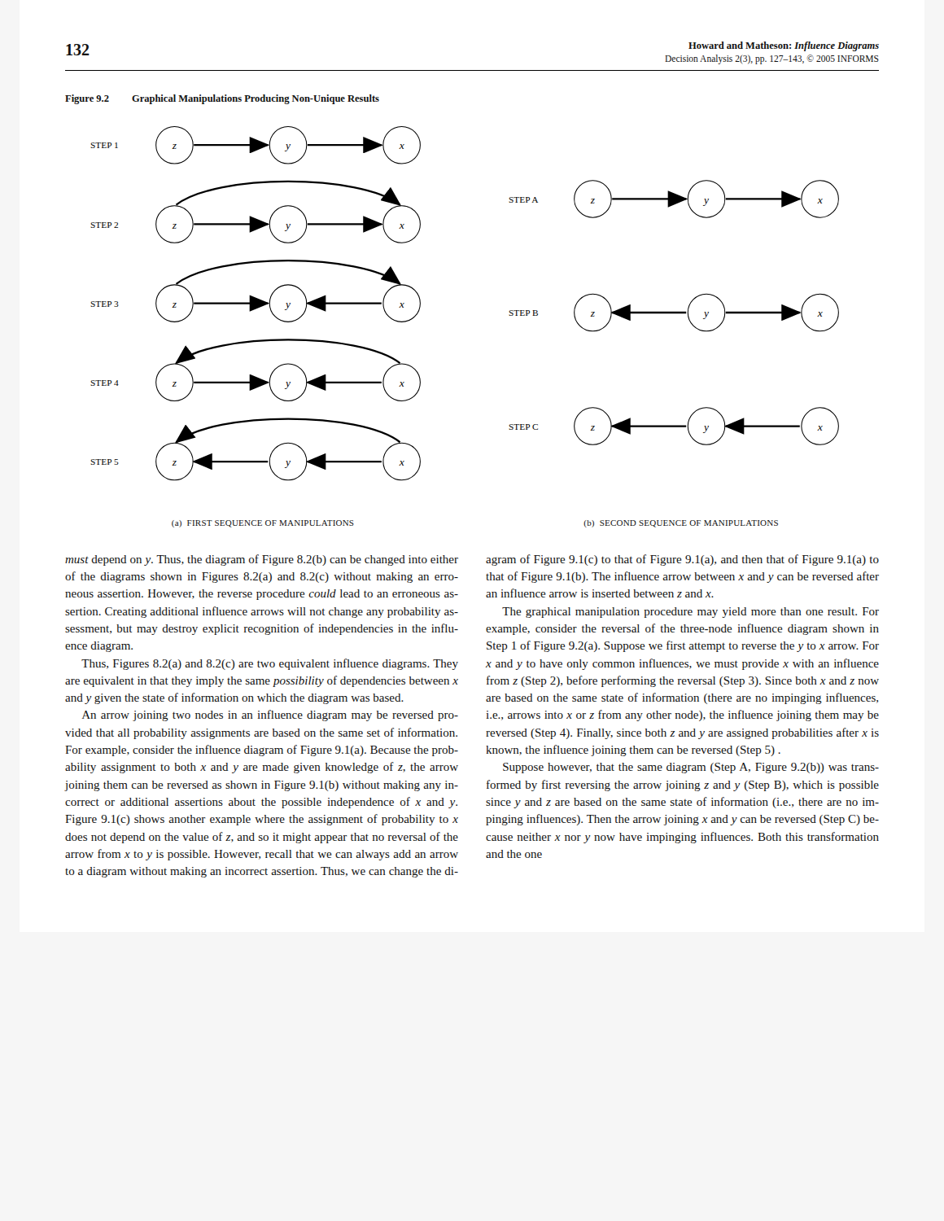132
Howard and Matheson: Influence Diagrams
Decision Analysis 2(3), pp. 127–143, © 2005 INFORMS
Figure 9.2 Graphical Manipulations Producing Non-Unique Results
STEP 1 z y x STEP 2 z y x STEP 3 z y x STEP 4 z y x STEP 5 z y x
(a) FIRST SEQUENCE OF MANIPULATIONS
STEP A z y x STEP B z y x STEP C z y x
(b) SECOND SEQUENCE OF MANIPULATIONS
must depend on y. Thus, the diagram of Figure 8.2(b) can be changed into either of the diagrams shown in Figures 8.2(a) and 8.2(c) without making an erroneous assertion. However, the reverse procedure could lead to an erroneous assertion. Creating additional influence arrows will not change any probability assessment, but may destroy explicit recognition of independencies in the influence diagram.
Thus, Figures 8.2(a) and 8.2(c) are two equivalent influence diagrams. They are equivalent in that they imply the same possibility of dependencies between x and y given the state of information on which the diagram was based.
An arrow joining two nodes in an influence diagram may be reversed provided that all probability assignments are based on the same set of information. For example, consider the influence diagram of Figure 9.1(a). Because the probability assignment to both x and y are made given knowledge of z, the arrow joining them can be reversed as shown in Figure 9.1(b) without making any incorrect or additional assertions about the possible independence of x and y. Figure 9.1(c) shows another example where the assignment of probability to x does not depend on the value of z, and so it might appear that no reversal of the arrow from x to y is possible. However, recall that we can always add an arrow to a diagram without making an incorrect assertion. Thus, we can change the diagram of Figure 9.1(c) to that of Figure 9.1(a), and then that of Figure 9.1(a) to that of Figure 9.1(b). The influence arrow between x and y can be reversed after an influence arrow is inserted between z and x.
The graphical manipulation procedure may yield more than one result. For example, consider the reversal of the three-node influence diagram shown in Step 1 of Figure 9.2(a). Suppose we first attempt to reverse the y to x arrow. For x and y to have only common influences, we must provide x with an influence from z (Step 2), before performing the reversal (Step 3). Since both x and z now are based on the same state of information (there are no impinging influences, i.e., arrows into x or z from any other node), the influence joining them may be reversed (Step 4). Finally, since both z and y are assigned probabilities after x is known, the influence joining them can be reversed (Step 5) .
Suppose however, that the same diagram (Step A, Figure 9.2(b)) was transformed by first reversing the arrow joining z and y (Step B), which is possible since y and z are based on the same state of information (i.e., there are no impinging influences). Then the arrow joining x and y can be reversed (Step C) because neither x nor y now have impinging influences. Both this transformation and the one